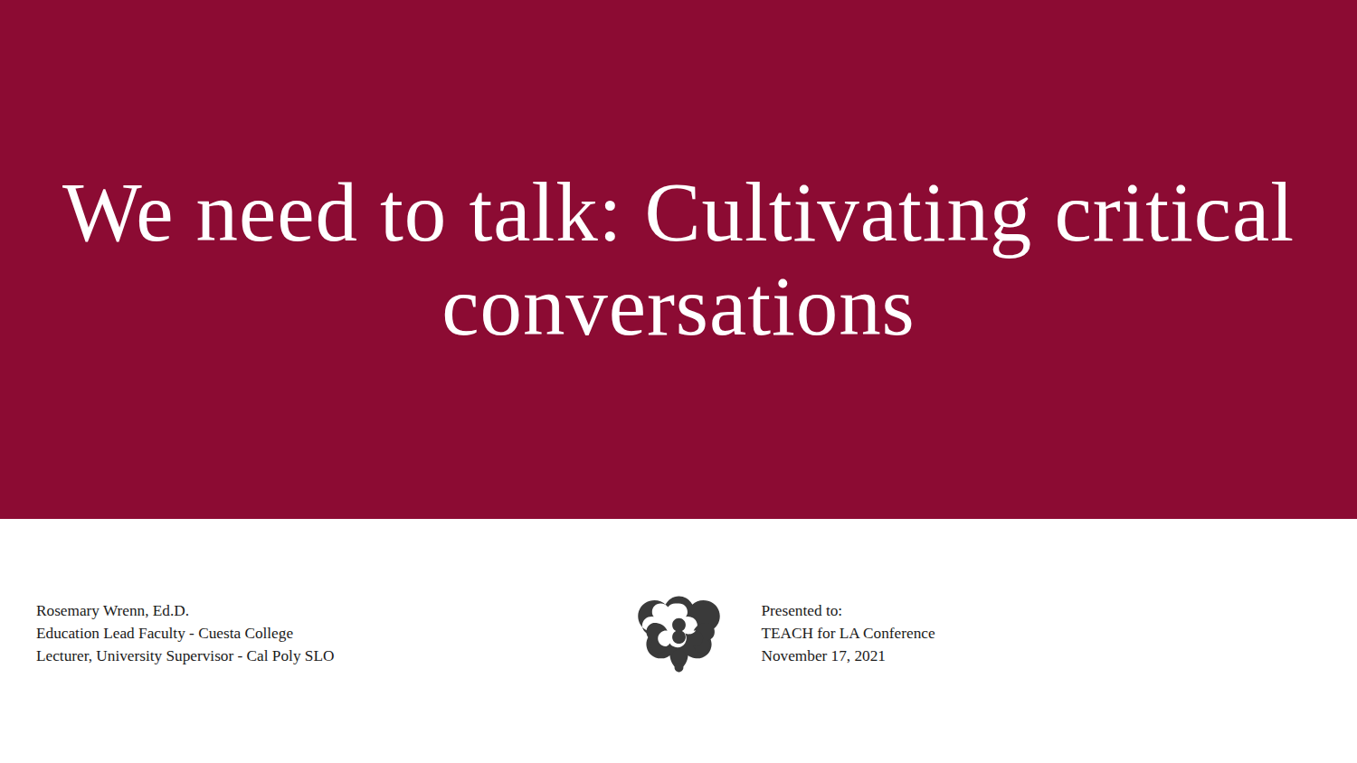We need to talk: Cultivating critical conversations
Rosemary Wrenn, Ed.D.
Education Lead Faculty - Cuesta College
Lecturer, University Supervisor - Cal Poly SLO
Presented to:
TEACH for LA Conference
November 17, 2021